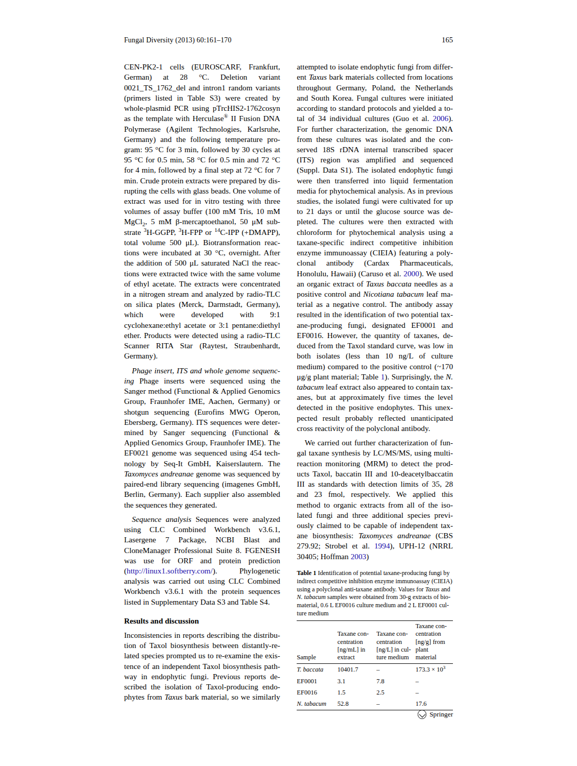Fungal Diversity (2013) 60:161–170
165
CEN-PK2-1 cells (EUROSCARF, Frankfurt, German) at 28 °C. Deletion variant 0021_TS_1762_del and intron1 random variants (primers listed in Table S3) were created by whole-plasmid PCR using pTrcHIS2-1762cosyn as the template with Herculase® II Fusion DNA Polymerase (Agilent Technologies, Karlsruhe, Germany) and the following temperature program: 95 °C for 3 min, followed by 30 cycles at 95 °C for 0.5 min, 58 °C for 0.5 min and 72 °C for 4 min, followed by a final step at 72 °C for 7 min. Crude protein extracts were prepared by disrupting the cells with glass beads. One volume of extract was used for in vitro testing with three volumes of assay buffer (100 mM Tris, 10 mM MgCl2, 5 mM β-mercaptoethanol, 50 μM substrate 3H-GGPP, 3H-FPP or 14C-IPP (+DMAPP), total volume 500 μL). Biotransformation reactions were incubated at 30 °C, overnight. After the addition of 500 μL saturated NaCl the reactions were extracted twice with the same volume of ethyl acetate. The extracts were concentrated in a nitrogen stream and analyzed by radio-TLC on silica plates (Merck, Darmstadt, Germany), which were developed with 9:1 cyclohexane:ethyl acetate or 3:1 pentane:diethyl ether. Products were detected using a radio-TLC Scanner RITA Star (Raytest, Straubenhardt, Germany).
Phage insert, ITS and whole genome sequencing Phage inserts were sequenced using the Sanger method (Functional & Applied Genomics Group, Fraunhofer IME, Aachen, Germany) or shotgun sequencing (Eurofins MWG Operon, Ebersberg, Germany). ITS sequences were determined by Sanger sequencing (Functional & Applied Genomics Group, Fraunhofer IME). The EF0021 genome was sequenced using 454 technology by Seq-It GmbH, Kaiserslautern. The Taxomyces andreanae genome was sequenced by paired-end library sequencing (imagenes GmbH, Berlin, Germany). Each supplier also assembled the sequences they generated.
Sequence analysis Sequences were analyzed using CLC Combined Workbench v3.6.1, Lasergene 7 Package, NCBI Blast and CloneManager Professional Suite 8. FGENESH was use for ORF and protein prediction (http://linux1.softberry.com/). Phylogenetic analysis was carried out using CLC Combined Workbench v3.6.1 with the protein sequences listed in Supplementary Data S3 and Table S4.
Results and discussion
Inconsistencies in reports describing the distribution of Taxol biosynthesis between distantly-related species prompted us to re-examine the existence of an independent Taxol biosynthesis pathway in endophytic fungi. Previous reports described the isolation of Taxol-producing endophytes from Taxus bark material, so we similarly attempted to isolate endophytic fungi from different Taxus bark materials collected from locations throughout Germany, Poland, the Netherlands and South Korea. Fungal cultures were initiated according to standard protocols and yielded a total of 34 individual cultures (Guo et al. 2006). For further characterization, the genomic DNA from these cultures was isolated and the conserved 18S rDNA internal transcribed spacer (ITS) region was amplified and sequenced (Suppl. Data S1). The isolated endophytic fungi were then transferred into liquid fermentation media for phytochemical analysis. As in previous studies, the isolated fungi were cultivated for up to 21 days or until the glucose source was depleted. The cultures were then extracted with chloroform for phytochemical analysis using a taxane-specific indirect competitive inhibition enzyme immunoassay (CIEIA) featuring a polyclonal antibody (Cardax Pharmaceuticals, Honolulu, Hawaii) (Caruso et al. 2000). We used an organic extract of Taxus baccata needles as a positive control and Nicotiana tabacum leaf material as a negative control. The antibody assay resulted in the identification of two potential taxane-producing fungi, designated EF0001 and EF0016. However, the quantity of taxanes, deduced from the Taxol standard curve, was low in both isolates (less than 10 ng/L of culture medium) compared to the positive control (~170 μg/g plant material; Table 1). Surprisingly, the N. tabacum leaf extract also appeared to contain taxanes, but at approximately five times the level detected in the positive endophytes. This unexpected result probably reflected unanticipated cross reactivity of the polyclonal antibody.
We carried out further characterization of fungal taxane synthesis by LC/MS/MS, using multi-reaction monitoring (MRM) to detect the products Taxol, baccatin III and 10-deacetylbaccatin III as standards with detection limits of 35, 28 and 23 fmol, respectively. We applied this method to organic extracts from all of the isolated fungi and three additional species previously claimed to be capable of independent taxane biosynthesis: Taxomyces andreanae (CBS 279.92; Strobel et al. 1994), UPH-12 (NRRL 30405; Hoffman 2003)
Table 1 Identification of potential taxane-producing fungi by indirect competitive inhibition enzyme immunoassay (CIEIA) using a polyclonal anti-taxane antibody. Values for Taxus and N. tabacum samples were obtained from 30-g extracts of biomaterial, 0.6 L EF0016 culture medium and 2 L EF0001 culture medium
| Sample | Taxane concentration [ng/mL] in extract | Taxane concentration [ng/L] in culture medium | Taxane concentration [ng/g] from plant material |
| --- | --- | --- | --- |
| T. baccata | 10401.7 | – | 173.3 × 10 3 |
| EF0001 | 3.1 | 7.8 | – |
| EF0016 | 1.5 | 2.5 | – |
| N. tabacum | 52.8 | – | 17.6 |
Springer